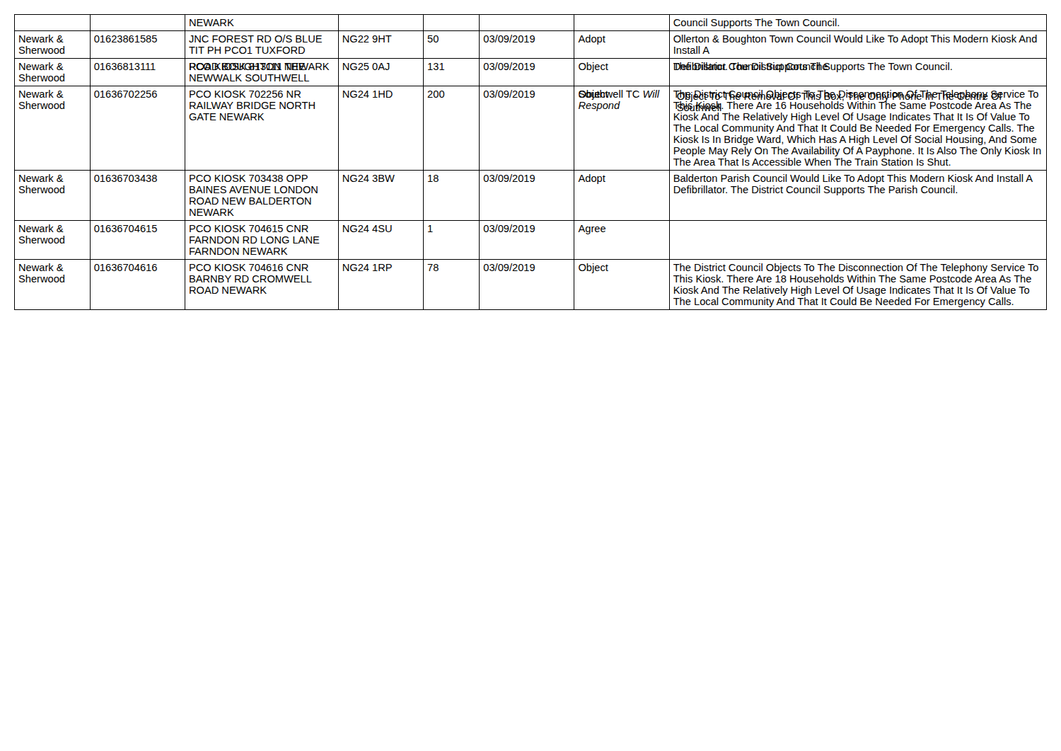| | | NEWARK | | | | | Council Supports The Town Council. |
| Newark & Sherwood | 01623861585 | JNC FOREST RD O/S BLUE TIT PH PCO1 TUXFORD | NG22 9HT | 50 | 03/09/2019 | Adopt | Ollerton & Boughton Town Council Would Like To Adopt This Modern Kiosk And Install A |
| Newark & Sherwood | 01636813111 | PCO KIOSK 813111 THE NEWWALK SOUTHWELL ROAD BOUGHTON NEWARK | NG25 0AJ | 131 | 03/09/2019 | Object | Defibrillator. The District Council Supports The Town Council. The District Council Supports The |
| Newark & Sherwood | 01636702256 | PCO KIOSK 702256 NR RAILWAY BRIDGE NORTH GATE NEWARK | NG24 1HD | 200 | 03/09/2019 | Object Southwell TC Will Respond | The District Council Objects To The Disconnection Of The Telephony Service To Object To The Removal Of This Box, The Only Phone In The Centre Of Southwell This Kiosk. There Are 16 Households Within The Same Postcode Area As The Kiosk And The Relatively High Level Of Usage Indicates That It Is Of Value To The Local Community And That It Could Be Needed For Emergency Calls. The Kiosk Is In Bridge Ward, Which Has A High Level Of Social Housing, And Some People May Rely On The Availability Of A Payphone. It Is Also The Only Kiosk In The Area That Is Accessible When The Train Station Is Shut. |
| Newark & Sherwood | 01636703438 | PCO KIOSK 703438 OPP BAINES AVENUE LONDON ROAD NEW BALDERTON NEWARK | NG24 3BW | 18 | 03/09/2019 | Adopt | Balderton Parish Council Would Like To Adopt This Modern Kiosk And Install A Defibrillator. The District Council Supports The Parish Council. |
| Newark & Sherwood | 01636704615 | PCO KIOSK 704615 CNR FARNDON RD LONG LANE FARNDON NEWARK | NG24 4SU | 1 | 03/09/2019 | Agree | |
| Newark & Sherwood | 01636704616 | PCO KIOSK 704616 CNR BARNBY RD CROMWELL ROAD NEWARK | NG24 1RP | 78 | 03/09/2019 | Object | The District Council Objects To The Disconnection Of The Telephony Service To This Kiosk. There Are 18 Households Within The Same Postcode Area As The Kiosk And The Relatively High Level Of Usage Indicates That It Is Of Value To The Local Community And That It Could Be Needed For Emergency Calls. |